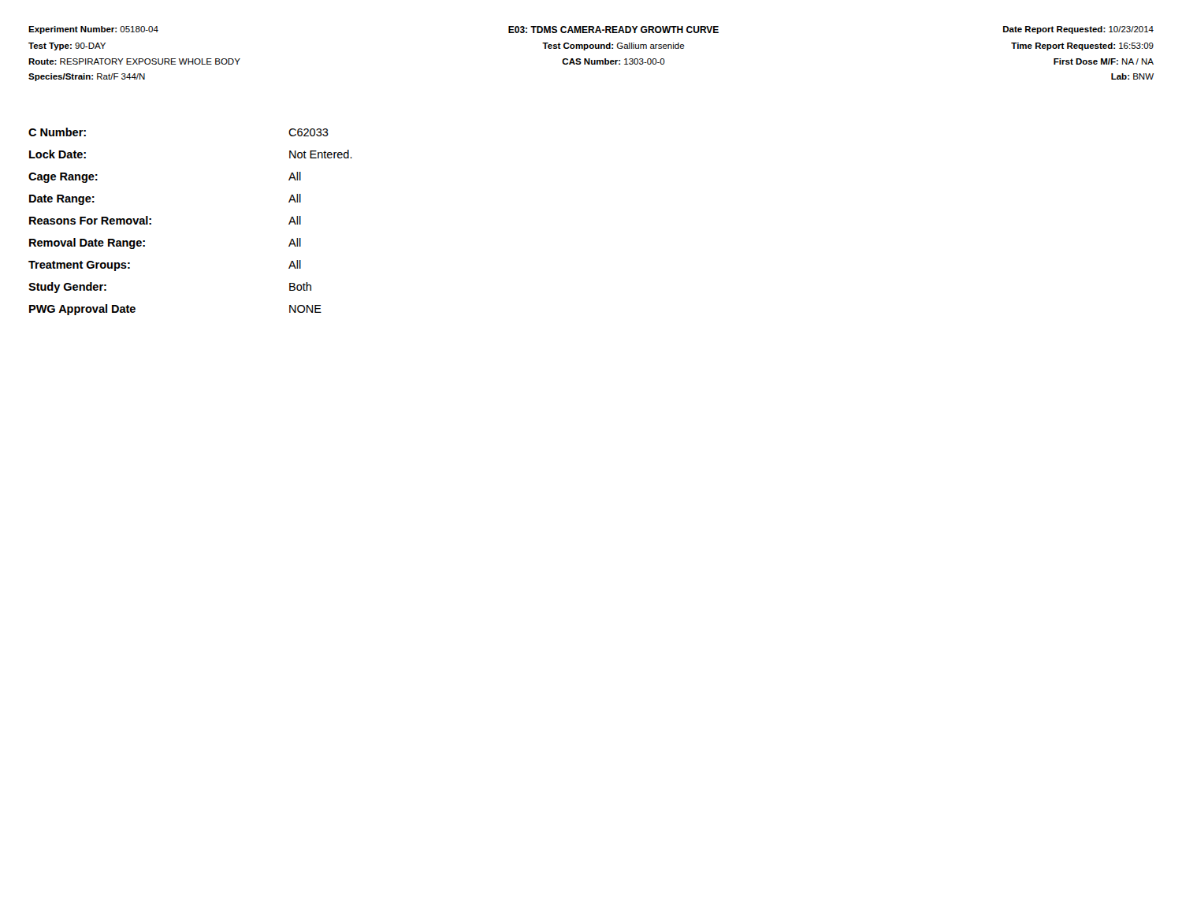| Experiment Number: 05180-04 | E03: TDMS CAMERA-READY GROWTH CURVE | Date Report Requested: 10/23/2014 |
| Test Type: 90-DAY | Test Compound: Gallium arsenide | Time Report Requested: 16:53:09 |
| Route: RESPIRATORY EXPOSURE WHOLE BODY | CAS Number: 1303-00-0 | First Dose M/F: NA / NA |
| Species/Strain: Rat/F 344/N | | Lab: BNW |
| C Number: | C62033 |
| Lock Date: | Not Entered. |
| Cage Range: | All |
| Date Range: | All |
| Reasons For Removal: | All |
| Removal Date Range: | All |
| Treatment Groups: | All |
| Study Gender: | Both |
| PWG Approval Date | NONE |